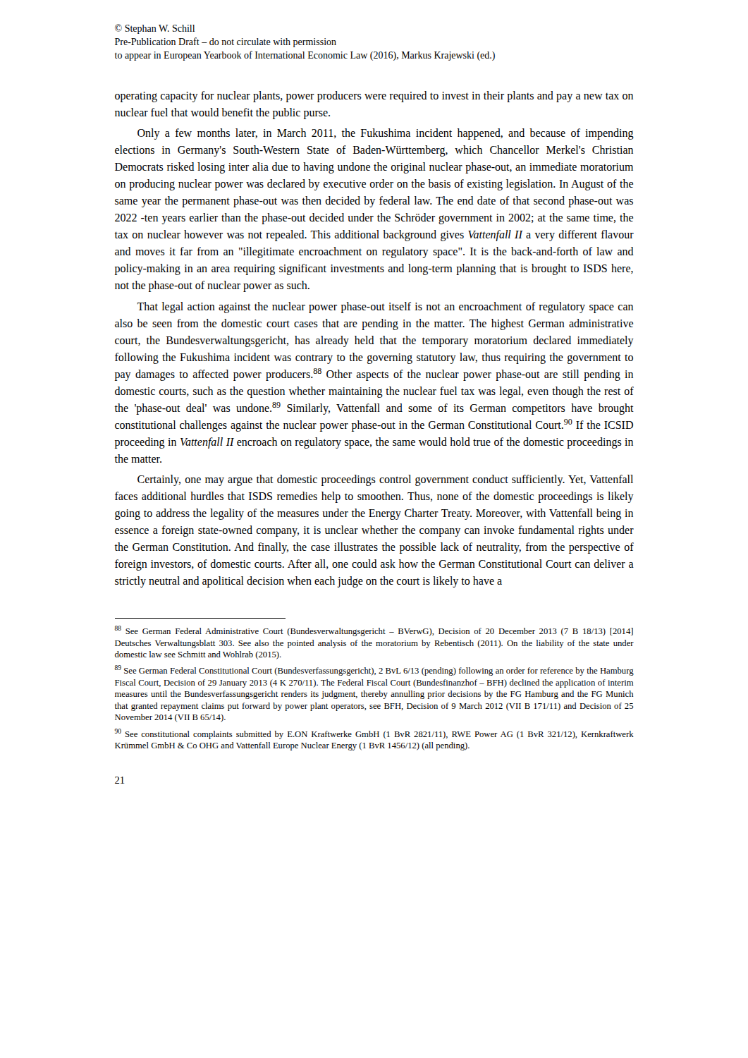© Stephan W. Schill
Pre-Publication Draft – do not circulate with permission
to appear in European Yearbook of International Economic Law (2016), Markus Krajewski (ed.)
operating capacity for nuclear plants, power producers were required to invest in their plants and pay a new tax on nuclear fuel that would benefit the public purse.
Only a few months later, in March 2011, the Fukushima incident happened, and because of impending elections in Germany's South-Western State of Baden-Württemberg, which Chancellor Merkel's Christian Democrats risked losing inter alia due to having undone the original nuclear phase-out, an immediate moratorium on producing nuclear power was declared by executive order on the basis of existing legislation. In August of the same year the permanent phase-out was then decided by federal law. The end date of that second phase-out was 2022 -ten years earlier than the phase-out decided under the Schröder government in 2002; at the same time, the tax on nuclear however was not repealed. This additional background gives Vattenfall II a very different flavour and moves it far from an "illegitimate encroachment on regulatory space". It is the back-and-forth of law and policy-making in an area requiring significant investments and long-term planning that is brought to ISDS here, not the phase-out of nuclear power as such.
That legal action against the nuclear power phase-out itself is not an encroachment of regulatory space can also be seen from the domestic court cases that are pending in the matter. The highest German administrative court, the Bundesverwaltungsgericht, has already held that the temporary moratorium declared immediately following the Fukushima incident was contrary to the governing statutory law, thus requiring the government to pay damages to affected power producers.88 Other aspects of the nuclear power phase-out are still pending in domestic courts, such as the question whether maintaining the nuclear fuel tax was legal, even though the rest of the 'phase-out deal' was undone.89 Similarly, Vattenfall and some of its German competitors have brought constitutional challenges against the nuclear power phase-out in the German Constitutional Court.90 If the ICSID proceeding in Vattenfall II encroach on regulatory space, the same would hold true of the domestic proceedings in the matter.
Certainly, one may argue that domestic proceedings control government conduct sufficiently. Yet, Vattenfall faces additional hurdles that ISDS remedies help to smoothen. Thus, none of the domestic proceedings is likely going to address the legality of the measures under the Energy Charter Treaty. Moreover, with Vattenfall being in essence a foreign state-owned company, it is unclear whether the company can invoke fundamental rights under the German Constitution. And finally, the case illustrates the possible lack of neutrality, from the perspective of foreign investors, of domestic courts. After all, one could ask how the German Constitutional Court can deliver a strictly neutral and apolitical decision when each judge on the court is likely to have a
88 See German Federal Administrative Court (Bundesverwaltungsgericht – BVerwG), Decision of 20 December 2013 (7 B 18/13) [2014] Deutsches Verwaltungsblatt 303. See also the pointed analysis of the moratorium by Rebentisch (2011). On the liability of the state under domestic law see Schmitt and Wohlrab (2015).
89 See German Federal Constitutional Court (Bundesverfassungsgericht), 2 BvL 6/13 (pending) following an order for reference by the Hamburg Fiscal Court, Decision of 29 January 2013 (4 K 270/11). The Federal Fiscal Court (Bundesfinanzhof – BFH) declined the application of interim measures until the Bundesverfassungsgericht renders its judgment, thereby annulling prior decisions by the FG Hamburg and the FG Munich that granted repayment claims put forward by power plant operators, see BFH, Decision of 9 March 2012 (VII B 171/11) and Decision of 25 November 2014 (VII B 65/14).
90 See constitutional complaints submitted by E.ON Kraftwerke GmbH (1 BvR 2821/11), RWE Power AG (1 BvR 321/12), Kernkraftwerk Krümmel GmbH & Co OHG and Vattenfall Europe Nuclear Energy (1 BvR 1456/12) (all pending).
21